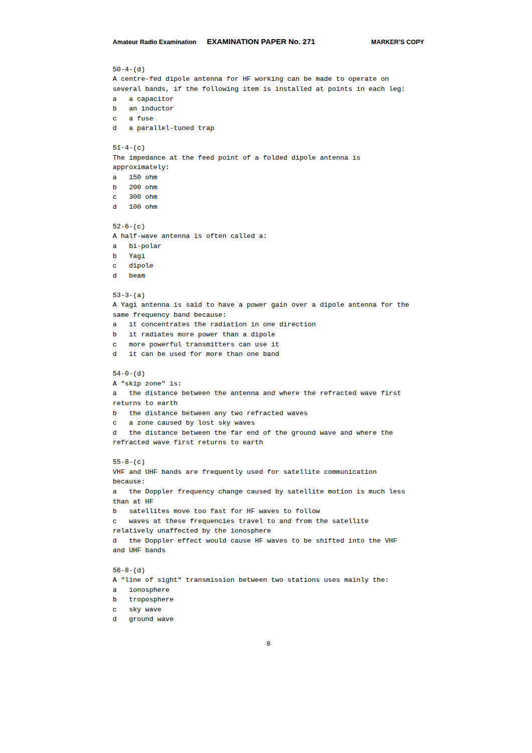Amateur Radio Examination EXAMINATION PAPER No. 271 MARKER’S COPY
50-4-(d) A centre-fed dipole antenna for HF working can be made to operate on several bands, if the following item is installed at points in each leg: a a capacitor b an inductor c a fuse d a parallel-tuned trap
51-4-(c) The impedance at the feed point of a folded dipole antenna is approximately: a 150 ohm b 200 ohm c 300 ohm d 100 ohm
52-6-(c) A half-wave antenna is often called a: a bi-polar b Yagi c dipole d beam
53-3-(a) A Yagi antenna is said to have a power gain over a dipole antenna for the same frequency band because: a it concentrates the radiation in one direction b it radiates more power than a dipole c more powerful transmitters can use it d it can be used for more than one band
54-0-(d) A "skip zone" is: a the distance between the antenna and where the refracted wave first returns to earth b the distance between any two refracted waves c a zone caused by lost sky waves d the distance between the far end of the ground wave and where the refracted wave first returns to earth
55-8-(c) VHF and UHF bands are frequently used for satellite communication because: a the Doppler frequency change caused by satellite motion is much less than at HF b satellites move too fast for HF waves to follow c waves at these frequencies travel to and from the satellite relatively unaffected by the ionosphere d the Doppler effect would cause HF waves to be shifted into the VHF and UHF bands
56-8-(d) A "line of sight" transmission between two stations uses mainly the: a ionosphere b troposphere c sky wave d ground wave
8